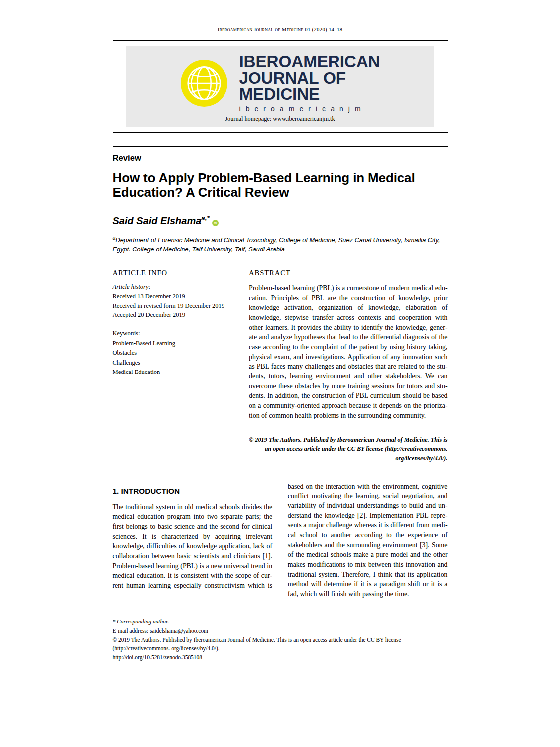Iberoamerican Journal of Medicine 01 (2020) 14–18
IBEROAMERICAN JOURNAL OF MEDICINE i b e r o a m e r i c a n j m
Journal homepage: www.iberoamericanjm.tk
Review
How to Apply Problem-Based Learning in Medical Education? A Critical Review
Said Said Elshamaa,* iD
aDepartment of Forensic Medicine and Clinical Toxicology, College of Medicine, Suez Canal University, Ismailia City, Egypt. College of Medicine, Taif University, Taif, Saudi Arabia
ARTICLE INFO
Article history:
Received 13 December 2019
Received in revised form 19 December 2019
Accepted 20 December 2019
Keywords:
Problem-Based Learning
Obstacles
Challenges
Medical Education
ABSTRACT
Problem-based learning (PBL) is a cornerstone of modern medical education. Principles of PBL are the construction of knowledge, prior knowledge activation, organization of knowledge, elaboration of knowledge, stepwise transfer across contexts and cooperation with other learners. It provides the ability to identify the knowledge, generate and analyze hypotheses that lead to the differential diagnosis of the case according to the complaint of the patient by using history taking, physical exam, and investigations. Application of any innovation such as PBL faces many challenges and obstacles that are related to the students, tutors, learning environment and other stakeholders. We can overcome these obstacles by more training sessions for tutors and students. In addition, the construction of PBL curriculum should be based on a community-oriented approach because it depends on the priorization of common health problems in the surrounding community.
© 2019 The Authors. Published by Iberoamerican Journal of Medicine. This is an open access article under the CC BY license (http://creativecommons. org/licenses/by/4.0/).
1. INTRODUCTION
The traditional system in old medical schools divides the medical education program into two separate parts; the first belongs to basic science and the second for clinical sciences. It is characterized by acquiring irrelevant knowledge, difficulties of knowledge application, lack of collaboration between basic scientists and clinicians [1]. Problem-based learning (PBL) is a new universal trend in medical education. It is consistent with the scope of current human learning especially constructivism which is based on the interaction with the environment, cognitive conflict motivating the learning, social negotiation, and variability of individual understandings to build and understand the knowledge [2]. Implementation PBL represents a major challenge whereas it is different from medical school to another according to the experience of stakeholders and the surrounding environment [3]. Some of the medical schools make a pure model and the other makes modifications to mix between this innovation and traditional system. Therefore, I think that its application method will determine if it is a paradigm shift or it is a fad, which will finish with passing the time.
* Corresponding author.
E-mail address: saidelshama@yahoo.com
© 2019 The Authors. Published by Iberoamerican Journal of Medicine. This is an open access article under the CC BY license (http://creativecommons. org/licenses/by/4.0/).
http://doi.org/10.5281/zenodo.3585108